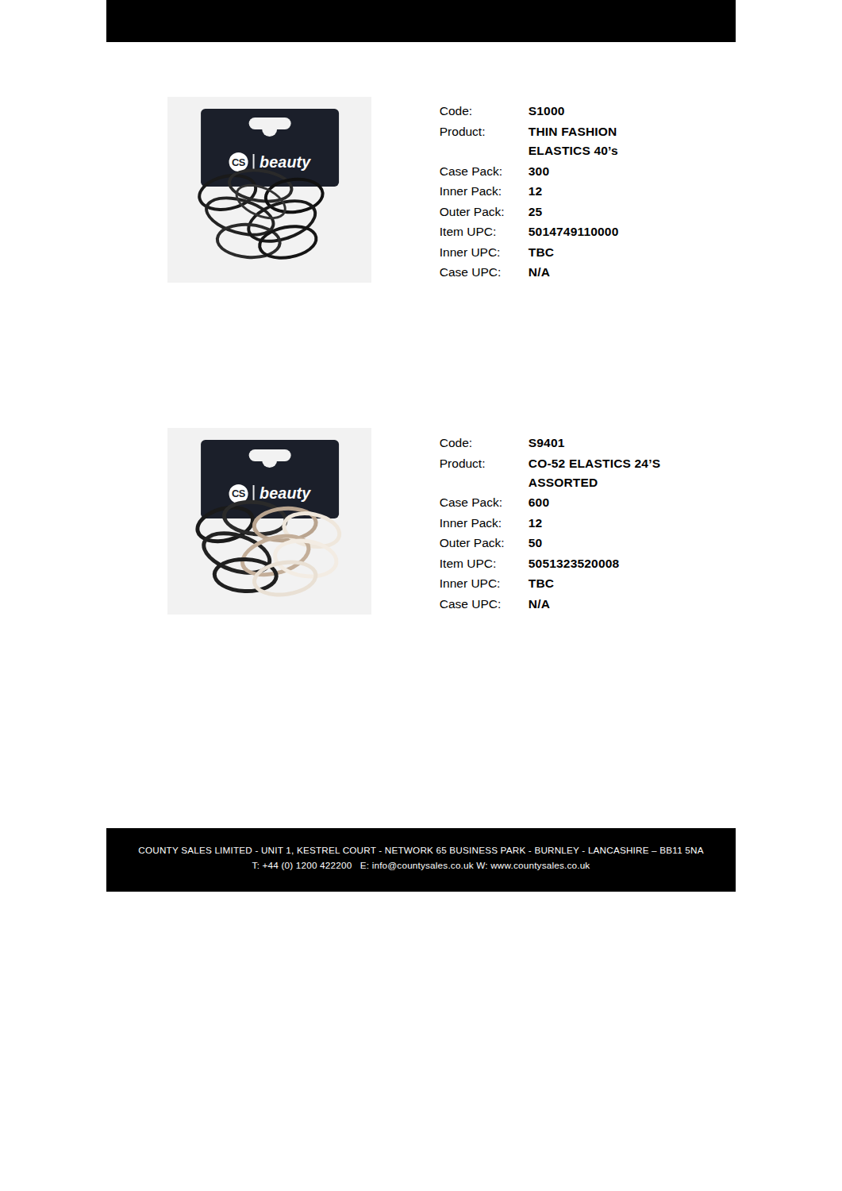CS beauty
| Code: | S1000 |
| Product: | THIN FASHION ELASTICS 40’s |
| Case Pack: | 300 |
| Inner Pack: | 12 |
| Outer Pack: | 25 |
| Item UPC: | 5014749110000 |
| Inner UPC: | TBC |
| Case UPC: | N/A |
CS beauty
| Code: | S9401 |
| Product: | CO-52 ELASTICS 24’S ASSORTED |
| Case Pack: | 600 |
| Inner Pack: | 12 |
| Outer Pack: | 50 |
| Item UPC: | 5051323520008 |
| Inner UPC: | TBC |
| Case UPC: | N/A |
COUNTY SALES LIMITED - UNIT 1, KESTREL COURT - NETWORK 65 BUSINESS PARK - BURNLEY - LANCASHIRE – BB11 5NA
T: +44 (0) 1200 422200 E: info@countysales.co.uk W: www.countysales.co.uk